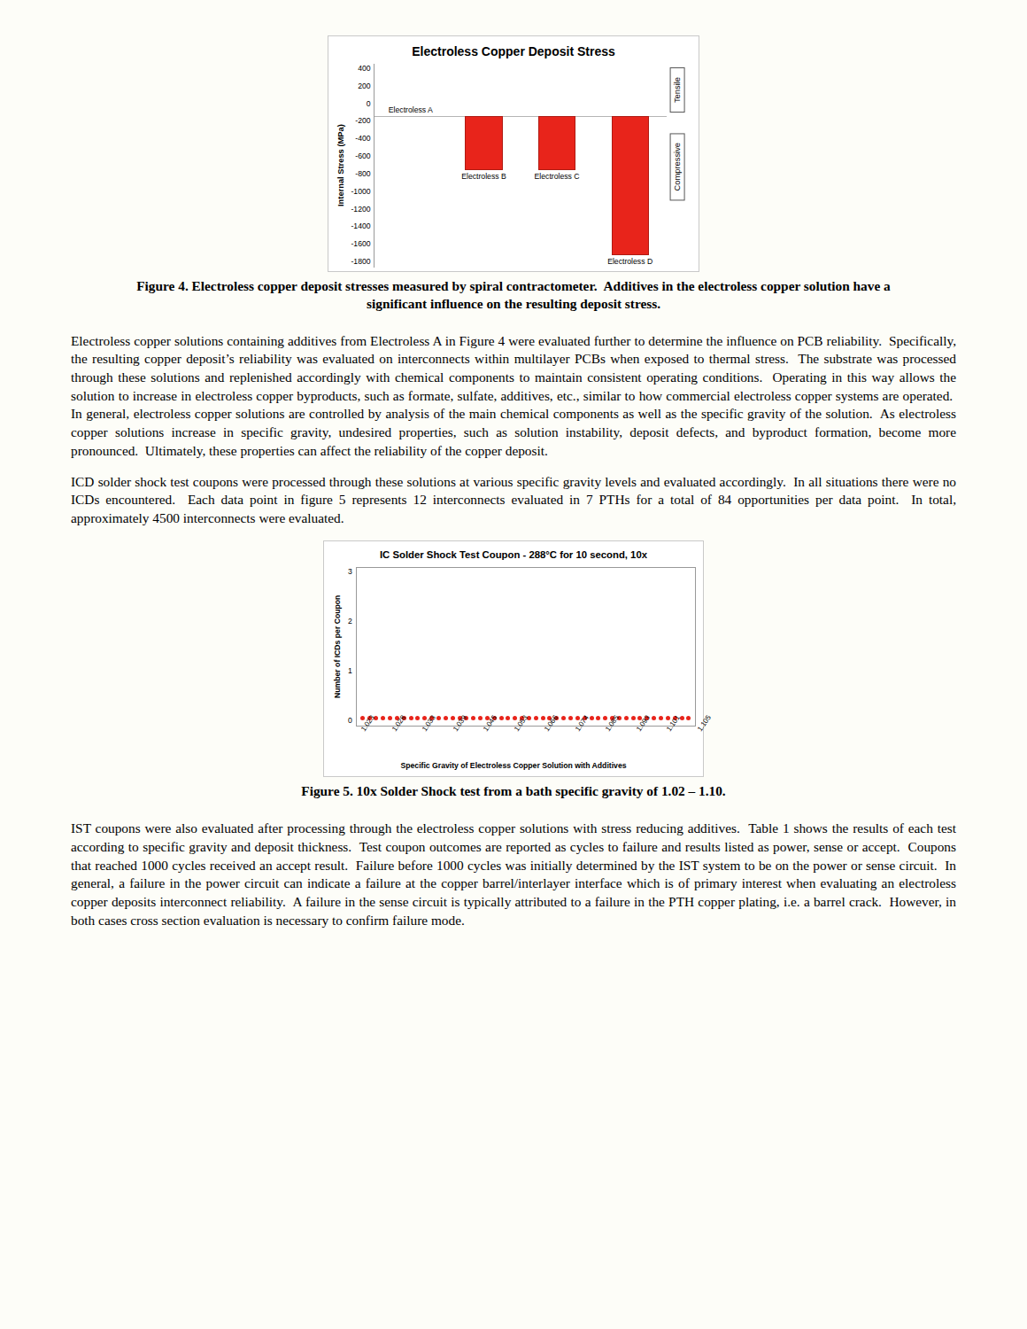Electroless Copper Deposit Stress
Internal Stress (MPa)
400 200 0 -200 -400 -600 -800 -1000 -1200 -1400 -1600 -1800
Electroless A
Electroless B
Electroless C
Electroless D
Tensile
Compressive
Figure 4. Electroless copper deposit stresses measured by spiral contractometer. Additives in the electroless copper solution have a significant influence on the resulting deposit stress.
Electroless copper solutions containing additives from Electroless A in Figure 4 were evaluated further to determine the influence on PCB reliability. Specifically, the resulting copper deposit’s reliability was evaluated on interconnects within multilayer PCBs when exposed to thermal stress. The substrate was processed through these solutions and replenished accordingly with chemical components to maintain consistent operating conditions. Operating in this way allows the solution to increase in electroless copper byproducts, such as formate, sulfate, additives, etc., similar to how commercial electroless copper systems are operated. In general, electroless copper solutions are controlled by analysis of the main chemical components as well as the specific gravity of the solution. As electroless copper solutions increase in specific gravity, undesired properties, such as solution instability, deposit defects, and byproduct formation, become more pronounced. Ultimately, these properties can affect the reliability of the copper deposit.
ICD solder shock test coupons were processed through these solutions at various specific gravity levels and evaluated accordingly. In all situations there were no ICDs encountered. Each data point in figure 5 represents 12 interconnects evaluated in 7 PTHs for a total of 84 opportunities per data point. In total, approximately 4500 interconnects were evaluated.
IC Solder Shock Test Coupon - 288°C for 10 second, 10x
Number of ICDs per Coupon
3 2 1 0
1.023 1.028 1.033 1.039 1.045 1.053 1.066 1.074 1.085 1.093 1.101 1.105
Specific Gravity of Electroless Copper Solution with Additives
Figure 5. 10x Solder Shock test from a bath specific gravity of 1.02 – 1.10.
IST coupons were also evaluated after processing through the electroless copper solutions with stress reducing additives. Table 1 shows the results of each test according to specific gravity and deposit thickness. Test coupon outcomes are reported as cycles to failure and results listed as power, sense or accept. Coupons that reached 1000 cycles received an accept result. Failure before 1000 cycles was initially determined by the IST system to be on the power or sense circuit. In general, a failure in the power circuit can indicate a failure at the copper barrel/interlayer interface which is of primary interest when evaluating an electroless copper deposits interconnect reliability. A failure in the sense circuit is typically attributed to a failure in the PTH copper plating, i.e. a barrel crack. However, in both cases cross section evaluation is necessary to confirm failure mode.